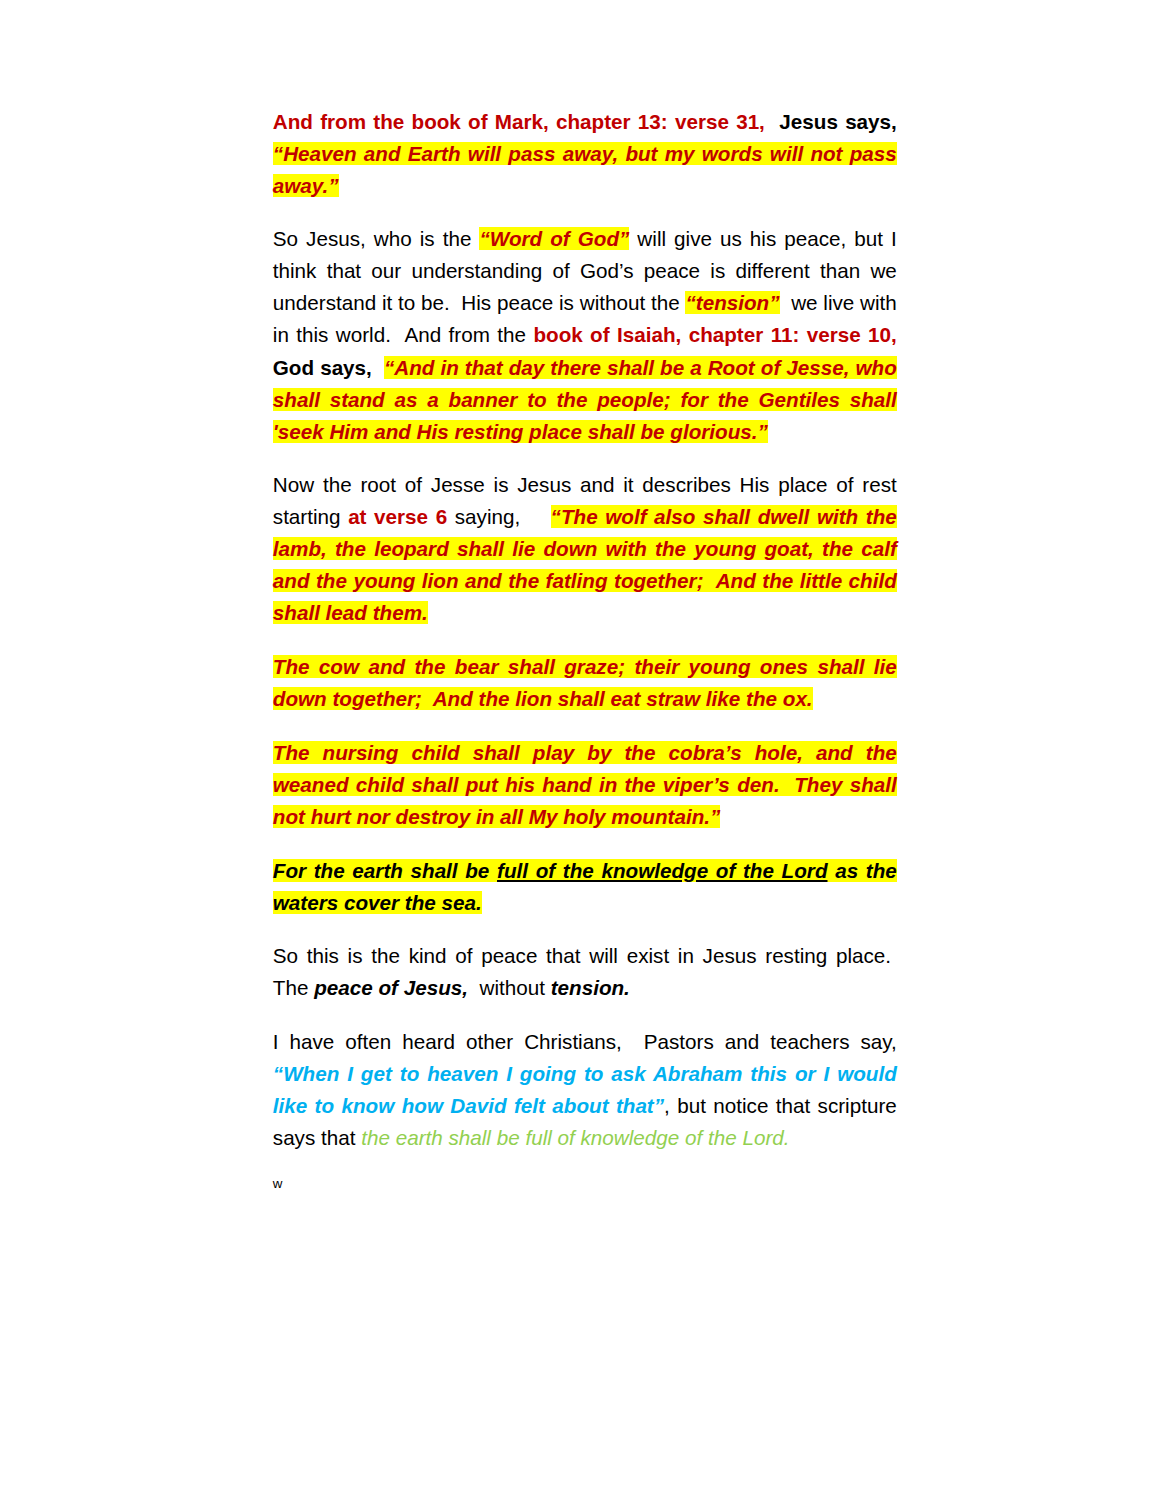And from the book of Mark, chapter 13: verse 31, Jesus says, “Heaven and Earth will pass away, but my words will not pass away.”
So Jesus, who is the “Word of God” will give us his peace, but I think that our understanding of God’s peace is different than we understand it to be. His peace is without the “tension” we live with in this world. And from the book of Isaiah, chapter 11: verse 10, God says, “And in that day there shall be a Root of Jesse, who shall stand as a banner to the people; for the Gentiles shall 'seek Him and His resting place shall be glorious.”
Now the root of Jesse is Jesus and it describes His place of rest starting at verse 6 saying, “The wolf also shall dwell with the lamb, the leopard shall lie down with the young goat, the calf and the young lion and the fatling together; And the little child shall lead them.
The cow and the bear shall graze; their young ones shall lie down together; And the lion shall eat straw like the ox.
The nursing child shall play by the cobra’s hole, and the weaned child shall put his hand in the viper’s den. They shall not hurt nor destroy in all My holy mountain.”
For the earth shall be full of the knowledge of the Lord as the waters cover the sea.
So this is the kind of peace that will exist in Jesus resting place. The peace of Jesus, without tension.
I have often heard other Christians, Pastors and teachers say, “When I get to heaven I going to ask Abraham this or I would like to know how David felt about that”, but notice that scripture says that the earth shall be full of knowledge of the Lord.
w